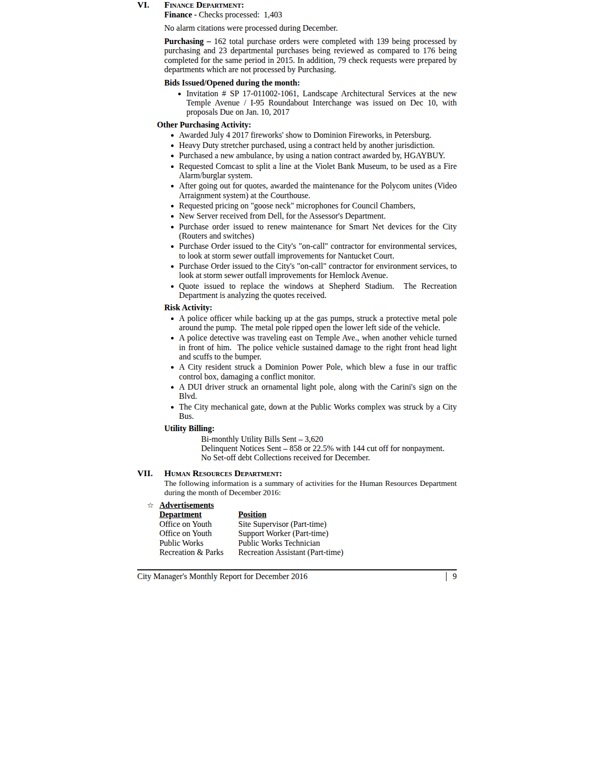VI.
Finance Department:
Finance - Checks processed: 1,403
No alarm citations were processed during December.
Purchasing – 162 total purchase orders were completed with 139 being processed by purchasing and 23 departmental purchases being reviewed as compared to 176 being completed for the same period in 2015. In addition, 79 check requests were prepared by departments which are not processed by Purchasing.
Bids Issued/Opened during the month:
Invitation # SP 17-011002-1061, Landscape Architectural Services at the new Temple Avenue / I-95 Roundabout Interchange was issued on Dec 10, with proposals Due on Jan. 10, 2017
Other Purchasing Activity:
Awarded July 4 2017 fireworks' show to Dominion Fireworks, in Petersburg.
Heavy Duty stretcher purchased, using a contract held by another jurisdiction.
Purchased a new ambulance, by using a nation contract awarded by, HGAYBUY.
Requested Comcast to split a line at the Violet Bank Museum, to be used as a Fire Alarm/burglar system.
After going out for quotes, awarded the maintenance for the Polycom unites (Video Arraignment system) at the Courthouse.
Requested pricing on "goose neck" microphones for Council Chambers,
New Server received from Dell, for the Assessor's Department.
Purchase order issued to renew maintenance for Smart Net devices for the City (Routers and switches)
Purchase Order issued to the City's "on-call" contractor for environmental services, to look at storm sewer outfall improvements for Nantucket Court.
Purchase Order issued to the City's "on-call" contractor for environment services, to look at storm sewer outfall improvements for Hemlock Avenue.
Quote issued to replace the windows at Shepherd Stadium. The Recreation Department is analyzing the quotes received.
Risk Activity:
A police officer while backing up at the gas pumps, struck a protective metal pole around the pump. The metal pole ripped open the lower left side of the vehicle.
A police detective was traveling east on Temple Ave., when another vehicle turned in front of him. The police vehicle sustained damage to the right front head light and scuffs to the bumper.
A City resident struck a Dominion Power Pole, which blew a fuse in our traffic control box, damaging a conflict monitor.
A DUI driver struck an ornamental light pole, along with the Carini's sign on the Blvd.
The City mechanical gate, down at the Public Works complex was struck by a City Bus.
Utility Billing:
Bi-monthly Utility Bills Sent – 3,620
Delinquent Notices Sent – 858 or 22.5% with 144 cut off for nonpayment.
No Set-off debt Collections received for December.
VII.
Human Resources Department:
The following information is a summary of activities for the Human Resources Department during the month of December 2016:
☆
Advertisements
| Department | Position |
| --- | --- |
| Office on Youth | Site Supervisor (Part-time) |
| Office on Youth | Support Worker (Part-time) |
| Public Works | Public Works Technician |
| Recreation & Parks | Recreation Assistant (Part-time) |
City Manager's Monthly Report for December 2016
9